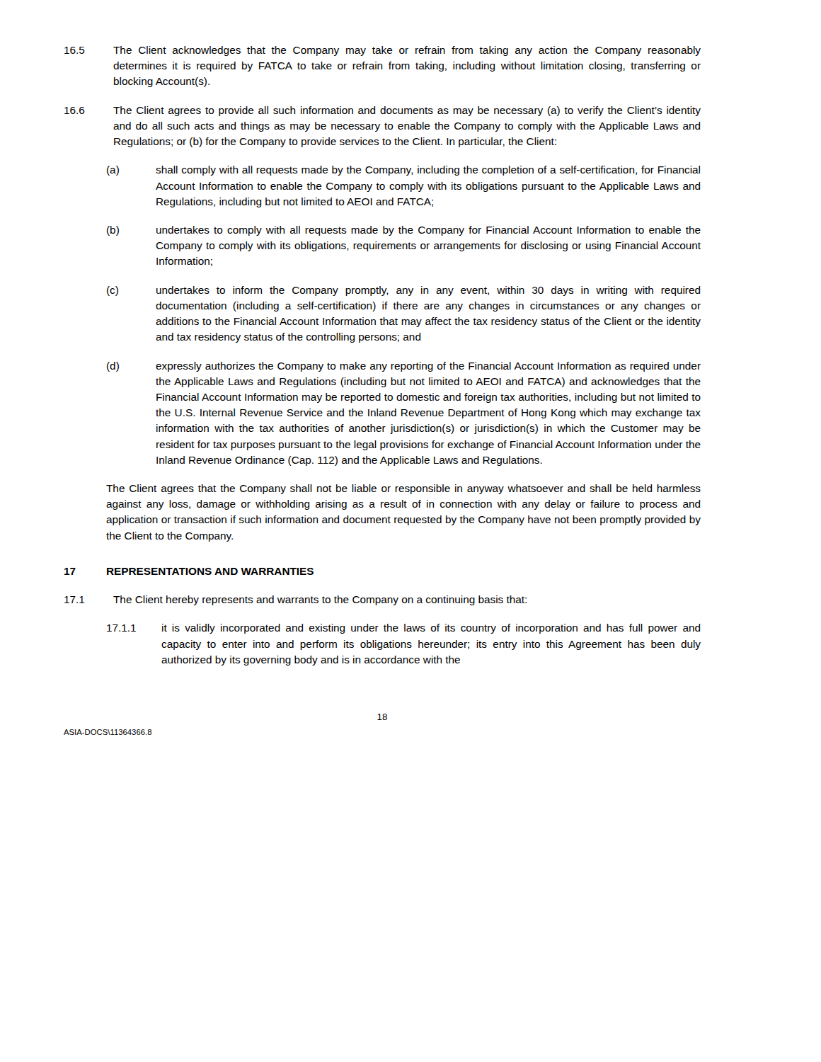16.5
The Client acknowledges that the Company may take or refrain from taking any action the Company reasonably determines it is required by FATCA to take or refrain from taking, including without limitation closing, transferring or blocking Account(s).
16.6
The Client agrees to provide all such information and documents as may be necessary (a) to verify the Client’s identity and do all such acts and things as may be necessary to enable the Company to comply with the Applicable Laws and Regulations; or (b) for the Company to provide services to the Client. In particular, the Client:
(a)
shall comply with all requests made by the Company, including the completion of a self-certification, for Financial Account Information to enable the Company to comply with its obligations pursuant to the Applicable Laws and Regulations, including but not limited to AEOI and FATCA;
(b)
undertakes to comply with all requests made by the Company for Financial Account Information to enable the Company to comply with its obligations, requirements or arrangements for disclosing or using Financial Account Information;
(c)
undertakes to inform the Company promptly, any in any event, within 30 days in writing with required documentation (including a self-certification) if there are any changes in circumstances or any changes or additions to the Financial Account Information that may affect the tax residency status of the Client or the identity and tax residency status of the controlling persons; and
(d)
expressly authorizes the Company to make any reporting of the Financial Account Information as required under the Applicable Laws and Regulations (including but not limited to AEOI and FATCA) and acknowledges that the Financial Account Information may be reported to domestic and foreign tax authorities, including but not limited to the U.S. Internal Revenue Service and the Inland Revenue Department of Hong Kong which may exchange tax information with the tax authorities of another jurisdiction(s) or jurisdiction(s) in which the Customer may be resident for tax purposes pursuant to the legal provisions for exchange of Financial Account Information under the Inland Revenue Ordinance (Cap. 112) and the Applicable Laws and Regulations.
The Client agrees that the Company shall not be liable or responsible in anyway whatsoever and shall be held harmless against any loss, damage or withholding arising as a result of in connection with any delay or failure to process and application or transaction if such information and document requested by the Company have not been promptly provided by the Client to the Company.
17
REPRESENTATIONS AND WARRANTIES
17.1
The Client hereby represents and warrants to the Company on a continuing basis that:
17.1.1
it is validly incorporated and existing under the laws of its country of incorporation and has full power and capacity to enter into and perform its obligations hereunder; its entry into this Agreement has been duly authorized by its governing body and is in accordance with the
18
ASIA-DOCS\11364366.8